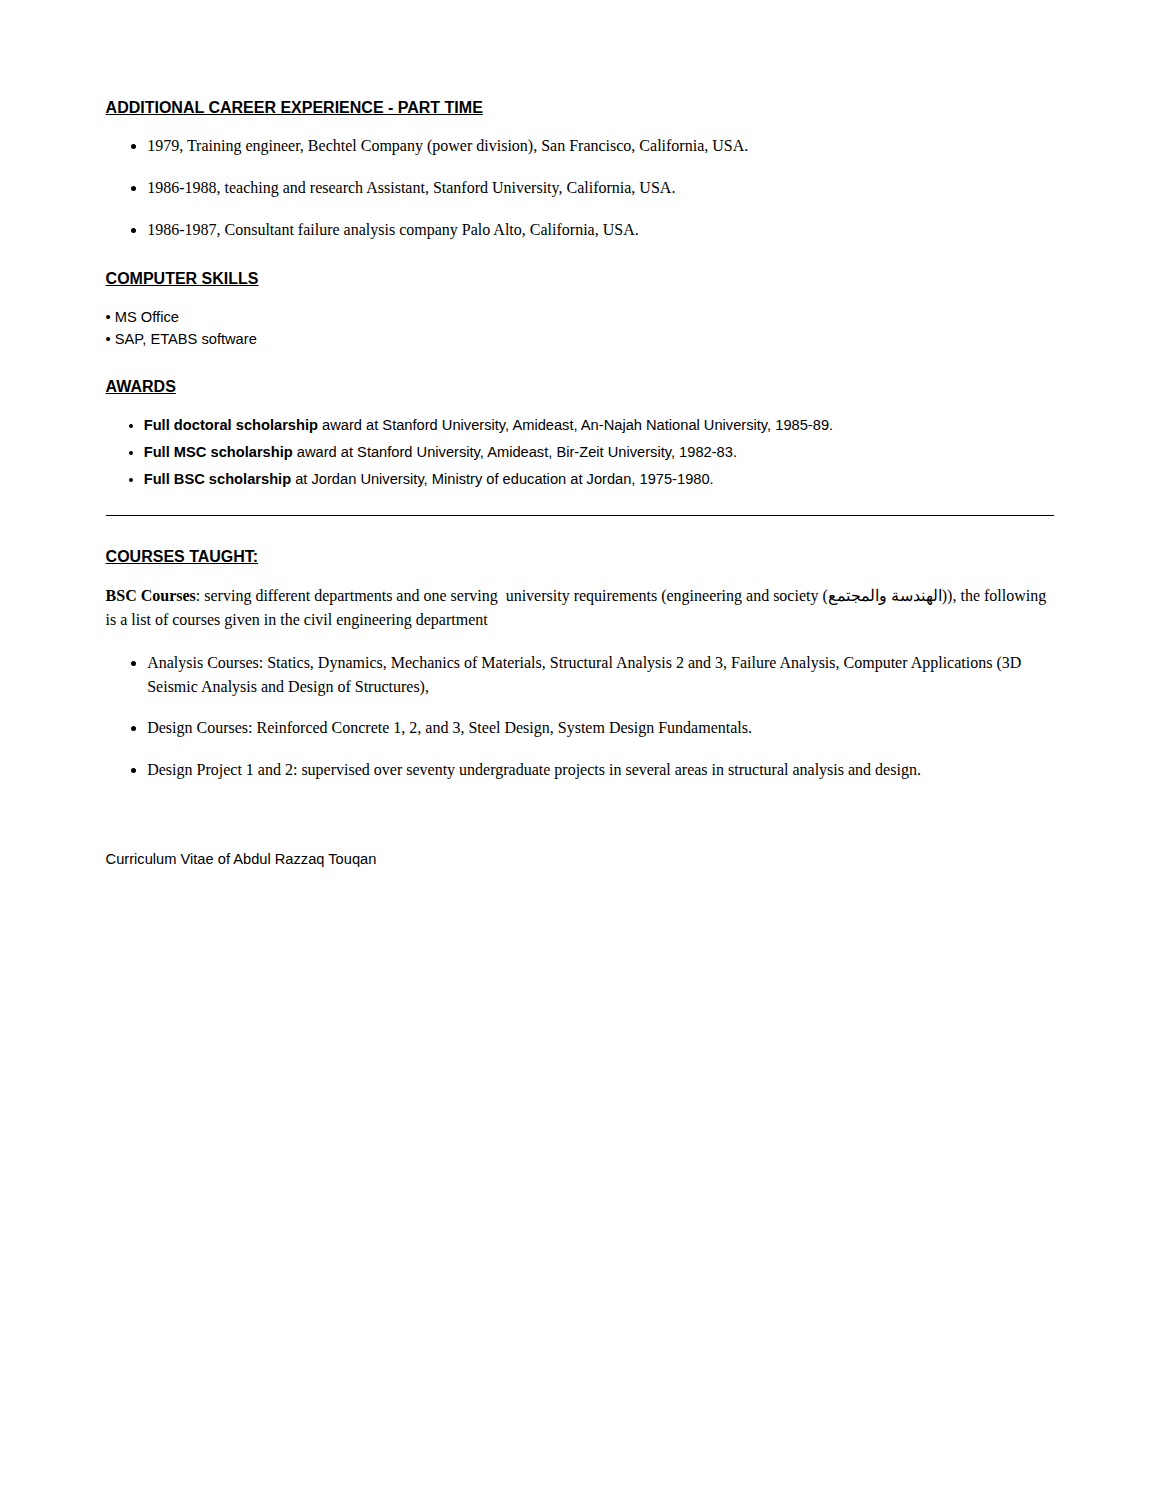Additional Career Experience - Part Time
1979, Training engineer, Bechtel Company (power division), San Francisco, California, USA.
1986-1988, teaching and research Assistant, Stanford University, California, USA.
1986-1987, Consultant failure analysis company Palo Alto, California, USA.
Computer Skills
• MS Office
• SAP, ETABS software
Awards
Full doctoral scholarship award at Stanford University, Amideast, An-Najah National University, 1985-89.
Full MSC scholarship award at Stanford University, Amideast, Bir-Zeit University, 1982-83.
Full BSC scholarship at Jordan University, Ministry of education at Jordan, 1975-1980.
Courses Taught:
BSC Courses: serving different departments and one serving university requirements (engineering and society (الهندسة والمجتمع)), the following is a list of courses given in the civil engineering department
Analysis Courses: Statics, Dynamics, Mechanics of Materials, Structural Analysis 2 and 3, Failure Analysis, Computer Applications (3D Seismic Analysis and Design of Structures),
Design Courses: Reinforced Concrete 1, 2, and 3, Steel Design, System Design Fundamentals.
Design Project 1 and 2: supervised over seventy undergraduate projects in several areas in structural analysis and design.
Curriculum Vitae of Abdul Razzaq Touqan